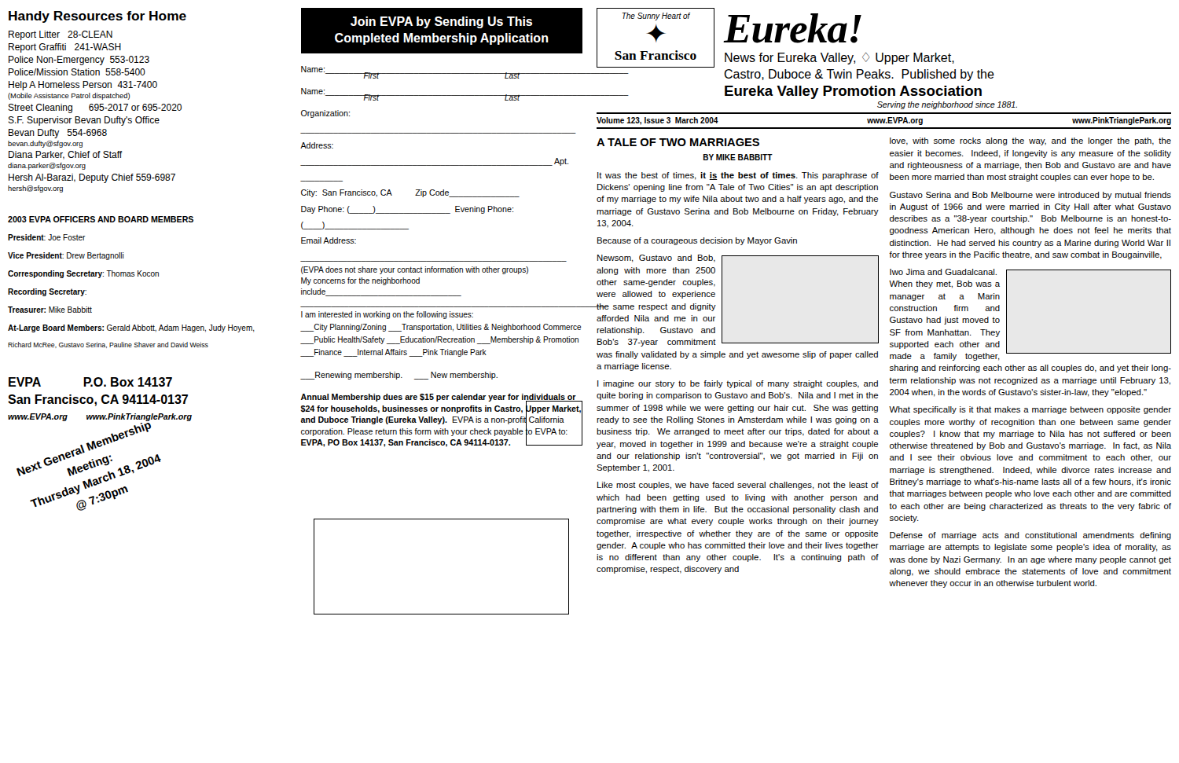Handy Resources for Home
Report Litter 28-CLEAN
Report Graffiti 241-WASH
Police Non-Emergency 553-0123
Police/Mission Station 558-5400
Help A Homeless Person 431-7400
(Mobile Assistance Patrol dispatched)
Street Cleaning 695-2017 or 695-2020
S.F. Supervisor Bevan Dufty's Office
Bevan Dufty 554-6968
bevan.dufty@sfgov.org
Diana Parker, Chief of Staff
diana.parker@sfgov.org
Hersh Al-Barazi, Deputy Chief 559-6987
hersh@sfgov.org
2003 EVPA OFFICERS AND BOARD MEMBERS
President: Joe Foster
Vice President: Drew Bertagnolli
Corresponding Secretary: Thomas Kocon
Recording Secretary:
Treasurer: Mike Babbitt
At-Large Board Members: Gerald Abbott, Adam Hagen, Judy Hoyem,
Richard McRee, Gustavo Serina, Pauline Shaver and David Weiss
EVPA P.O. Box 14137
San Francisco, CA 94114-0137
www.EVPA.org www.PinkTrianglePark.org
Next General Membership Meeting:
Thursday March 18, 2004
@ 7:30pm
Join EVPA by Sending Us This
Completed Membership Application
Name:_________________________________________________________________
First Last
Name:_________________________________________________________________
First Last
Organization: ___________________________________________________________ Address: ______________________________________________________ Apt. _________ City: San Francisco, CA Zip Code_______________ Day Phone: (_____)________________ Evening Phone: (____)__________________ Email Address: _________________________________________________________
(EVPA does not share your contact information with other groups)
My concerns for the neighborhood include_______________________________
______________________________________________________________________
I am interested in working on the following issues:
___City Planning/Zoning ___Transportation, Utilities & Neighborhood Commerce
___Public Health/Safety ___Education/Recreation ___Membership & Promotion
___Finance ___Internal Affairs ___Pink Triangle Park
___Renewing membership. ___ New membership.
Annual Membership dues are $15 per calendar year for individuals or $24 for households, businesses or nonprofits in Castro, Upper Market, and Duboce Triangle (Eureka Valley). EVPA is a non-profit California corporation. Please return this form with your check payable to EVPA to:
EVPA, PO Box 14137, San Francisco, CA 94114-0137.
The Sunny Heart of
✦
San Francisco
Eureka!
News for Eureka Valley, ♢ Upper Market,
Castro, Duboce & Twin Peaks. Published by the
Eureka Valley Promotion Association
Serving the neighborhood since 1881.
Volume 123, Issue 3 March 2004 www.EVPA.org www.PinkTrianglePark.org
A TALE OF TWO MARRIAGES
BY MIKE BABBITT
It was the best of times, it is the best of times. This paraphrase of Dickens' opening line from "A Tale of Two Cities" is an apt description of my marriage to my wife Nila about two and a half years ago, and the marriage of Gustavo Serina and Bob Melbourne on Friday, February 13, 2004.
Because of a courageous decision by Mayor Gavin
Newsom, Gustavo and Bob, along with more than 2500 other same-gender couples, were allowed to experience the same respect and dignity afforded Nila and me in our relationship. Gustavo and Bob's 37-year commitment was finally validated by a simple and yet awesome slip of paper called a marriage license.
I imagine our story to be fairly typical of many straight couples, and quite boring in comparison to Gustavo and Bob's. Nila and I met in the summer of 1998 while we were getting our hair cut. She was getting ready to see the Rolling Stones in Amsterdam while I was going on a business trip. We arranged to meet after our trips, dated for about a year, moved in together in 1999 and because we're a straight couple and our relationship isn't "controversial", we got married in Fiji on September 1, 2001.
Like most couples, we have faced several challenges, not the least of which had been getting used to living with another person and partnering with them in life. But the occasional personality clash and compromise are what every couple works through on their journey together, irrespective of whether they are of the same or opposite gender. A couple who has committed their love and their lives together is no different than any other couple. It's a continuing path of compromise, respect, discovery and
love, with some rocks along the way, and the longer the path, the easier it becomes. Indeed, if longevity is any measure of the solidity and righteousness of a marriage, then Bob and Gustavo are and have been more married than most straight couples can ever hope to be.
Gustavo Serina and Bob Melbourne were introduced by mutual friends in August of 1966 and were married in City Hall after what Gustavo describes as a "38-year courtship." Bob Melbourne is an honest-to-goodness American Hero, although he does not feel he merits that distinction. He had served his country as a Marine during World War II for three years in the Pacific theatre, and saw combat in Bougainville,
Iwo Jima and Guadalcanal. When they met, Bob was a manager at a Marin construction firm and Gustavo had just moved to SF from Manhattan. They supported each other and made a family together, sharing and reinforcing each other as all couples do, and yet their long-term relationship was not recognized as a marriage until February 13, 2004 when, in the words of Gustavo's sister-in-law, they "eloped."
What specifically is it that makes a marriage between opposite gender couples more worthy of recognition than one between same gender couples? I know that my marriage to Nila has not suffered or been otherwise threatened by Bob and Gustavo's marriage. In fact, as Nila and I see their obvious love and commitment to each other, our marriage is strengthened. Indeed, while divorce rates increase and Britney's marriage to what's-his-name lasts all of a few hours, it's ironic that marriages between people who love each other and are committed to each other are being characterized as threats to the very fabric of society.
Defense of marriage acts and constitutional amendments defining marriage are attempts to legislate some people's idea of morality, as was done by Nazi Germany. In an age where many people cannot get along, we should embrace the statements of love and commitment whenever they occur in an otherwise turbulent world.